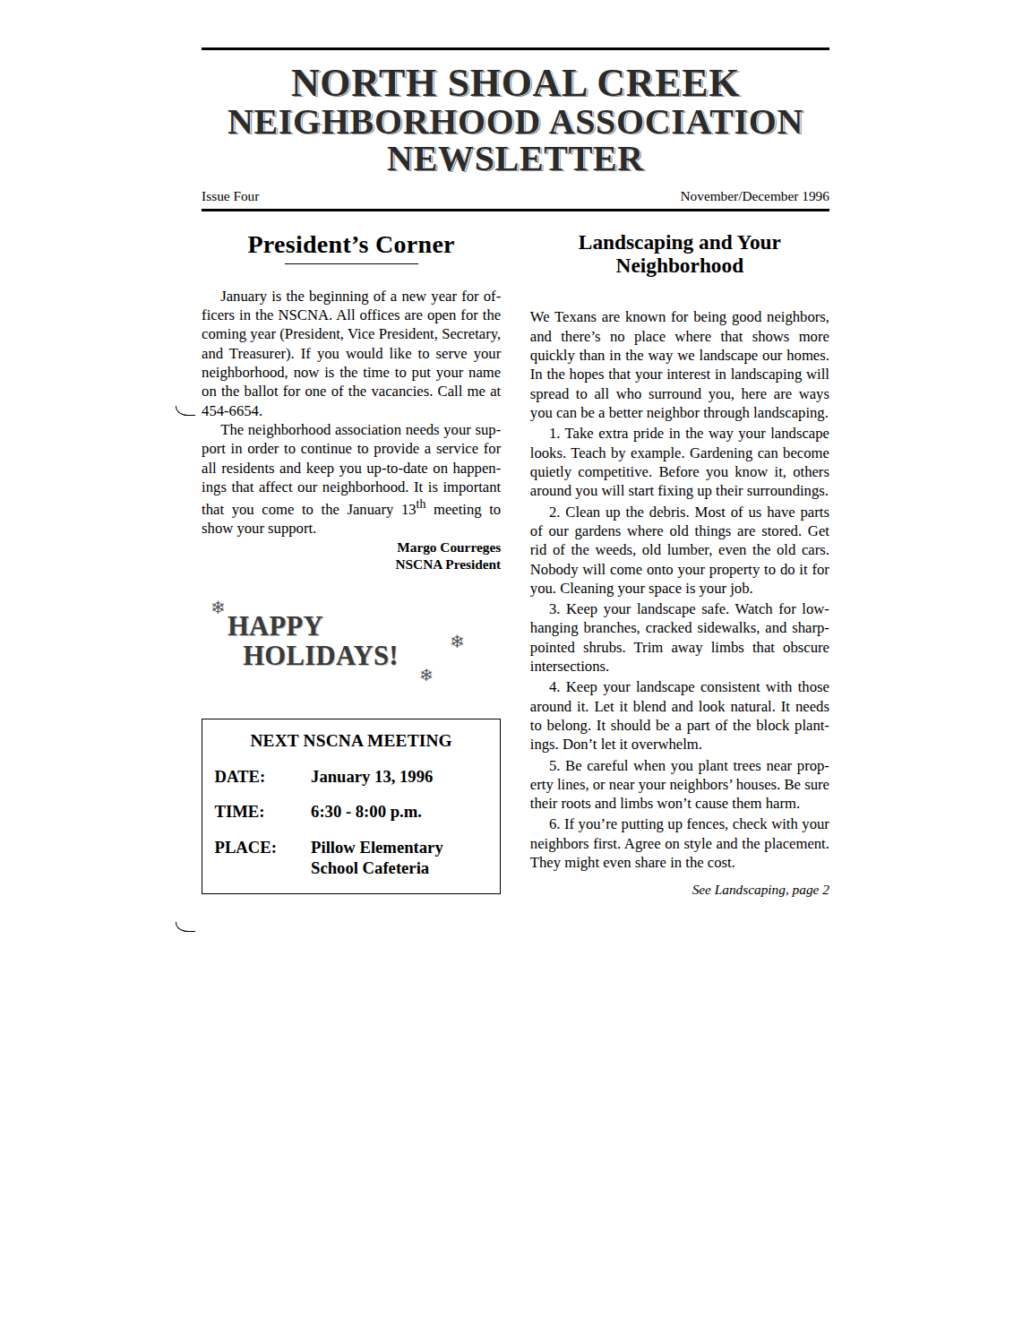NORTH SHOAL CREEK NEIGHBORHOOD ASSOCIATION NEWSLETTER
Issue Four November/December 1996
President’s Corner
January is the beginning of a new year for officers in the NSCNA. All offices are open for the coming year (President, Vice President, Secretary, and Treasurer). If you would like to serve your neighborhood, now is the time to put your name on the ballot for one of the vacancies. Call me at 454-6654.
The neighborhood association needs your support in order to continue to provide a service for all residents and keep you up-to-date on happenings that affect our neighborhood. It is important that you come to the January 13th meeting to show your support.
Margo Courreges
NSCNA President
❄ ❄ ❄
HAPPY HOLIDAYS!
NEXT NSCNA MEETING
DATE:
January 13, 1996
TIME:
6:30 - 8:00 p.m.
PLACE:
Pillow Elementary School Cafeteria
Landscaping and Your
Neighborhood
We Texans are known for being good neighbors, and there’s no place where that shows more quickly than in the way we landscape our homes. In the hopes that your interest in landscaping will spread to all who surround you, here are ways you can be a better neighbor through landscaping.
1. Take extra pride in the way your landscape looks. Teach by example. Gardening can become quietly competitive. Before you know it, others around you will start fixing up their surroundings.
2. Clean up the debris. Most of us have parts of our gardens where old things are stored. Get rid of the weeds, old lumber, even the old cars. Nobody will come onto your property to do it for you. Cleaning your space is your job.
3. Keep your landscape safe. Watch for low-hanging branches, cracked sidewalks, and sharp-pointed shrubs. Trim away limbs that obscure intersections.
4. Keep your landscape consistent with those around it. Let it blend and look natural. It needs to belong. It should be a part of the block plantings. Don’t let it overwhelm.
5. Be careful when you plant trees near property lines, or near your neighbors’ houses. Be sure their roots and limbs won’t cause them harm.
6. If you’re putting up fences, check with your neighbors first. Agree on style and the placement. They might even share in the cost.
See Landscaping, page 2